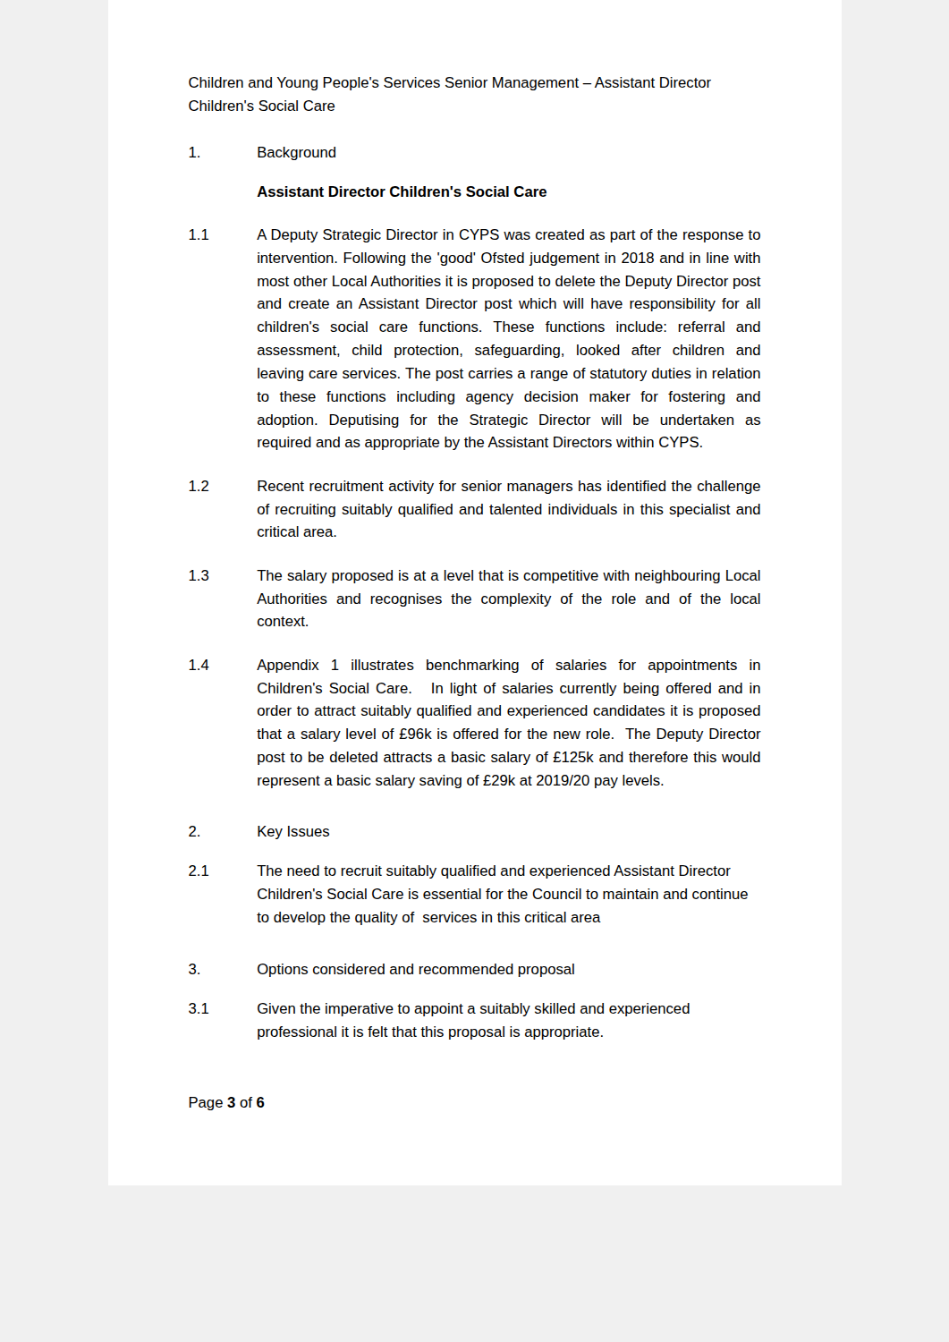Children and Young People's Services Senior Management – Assistant Director Children's Social Care
1. Background
Assistant Director Children's Social Care
1.1 A Deputy Strategic Director in CYPS was created as part of the response to intervention. Following the 'good' Ofsted judgement in 2018 and in line with most other Local Authorities it is proposed to delete the Deputy Director post and create an Assistant Director post which will have responsibility for all children's social care functions. These functions include: referral and assessment, child protection, safeguarding, looked after children and leaving care services. The post carries a range of statutory duties in relation to these functions including agency decision maker for fostering and adoption. Deputising for the Strategic Director will be undertaken as required and as appropriate by the Assistant Directors within CYPS.
1.2 Recent recruitment activity for senior managers has identified the challenge of recruiting suitably qualified and talented individuals in this specialist and critical area.
1.3 The salary proposed is at a level that is competitive with neighbouring Local Authorities and recognises the complexity of the role and of the local context.
1.4 Appendix 1 illustrates benchmarking of salaries for appointments in Children's Social Care. In light of salaries currently being offered and in order to attract suitably qualified and experienced candidates it is proposed that a salary level of £96k is offered for the new role. The Deputy Director post to be deleted attracts a basic salary of £125k and therefore this would represent a basic salary saving of £29k at 2019/20 pay levels.
2. Key Issues
2.1 The need to recruit suitably qualified and experienced Assistant Director Children's Social Care is essential for the Council to maintain and continue to develop the quality of services in this critical area
3. Options considered and recommended proposal
3.1 Given the imperative to appoint a suitably skilled and experienced professional it is felt that this proposal is appropriate.
Page 3 of 6